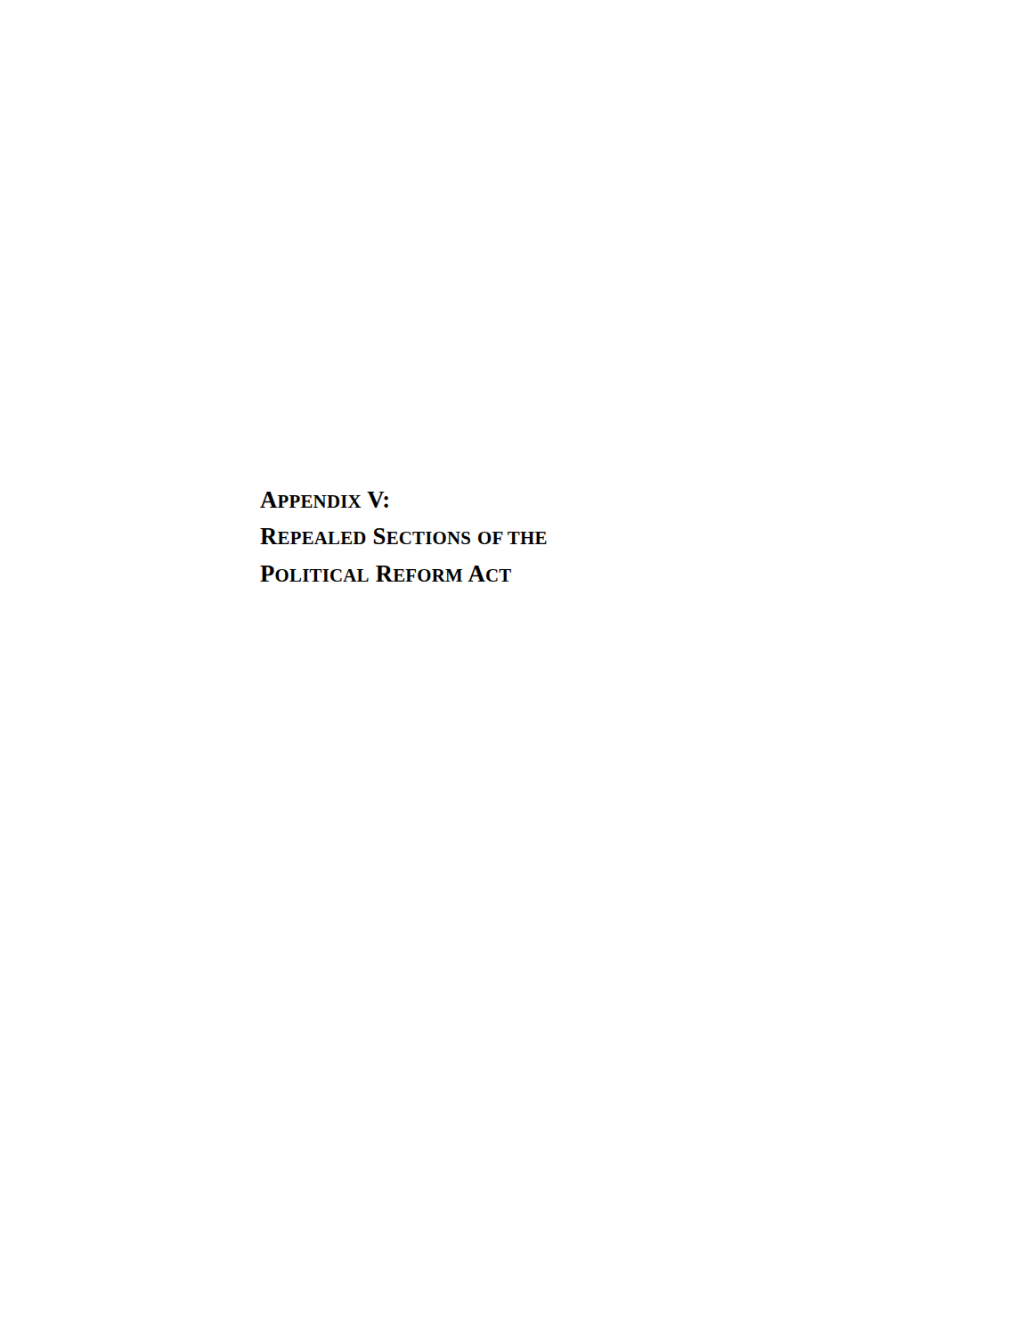Appendix V: Repealed Sections of the Political Reform Act